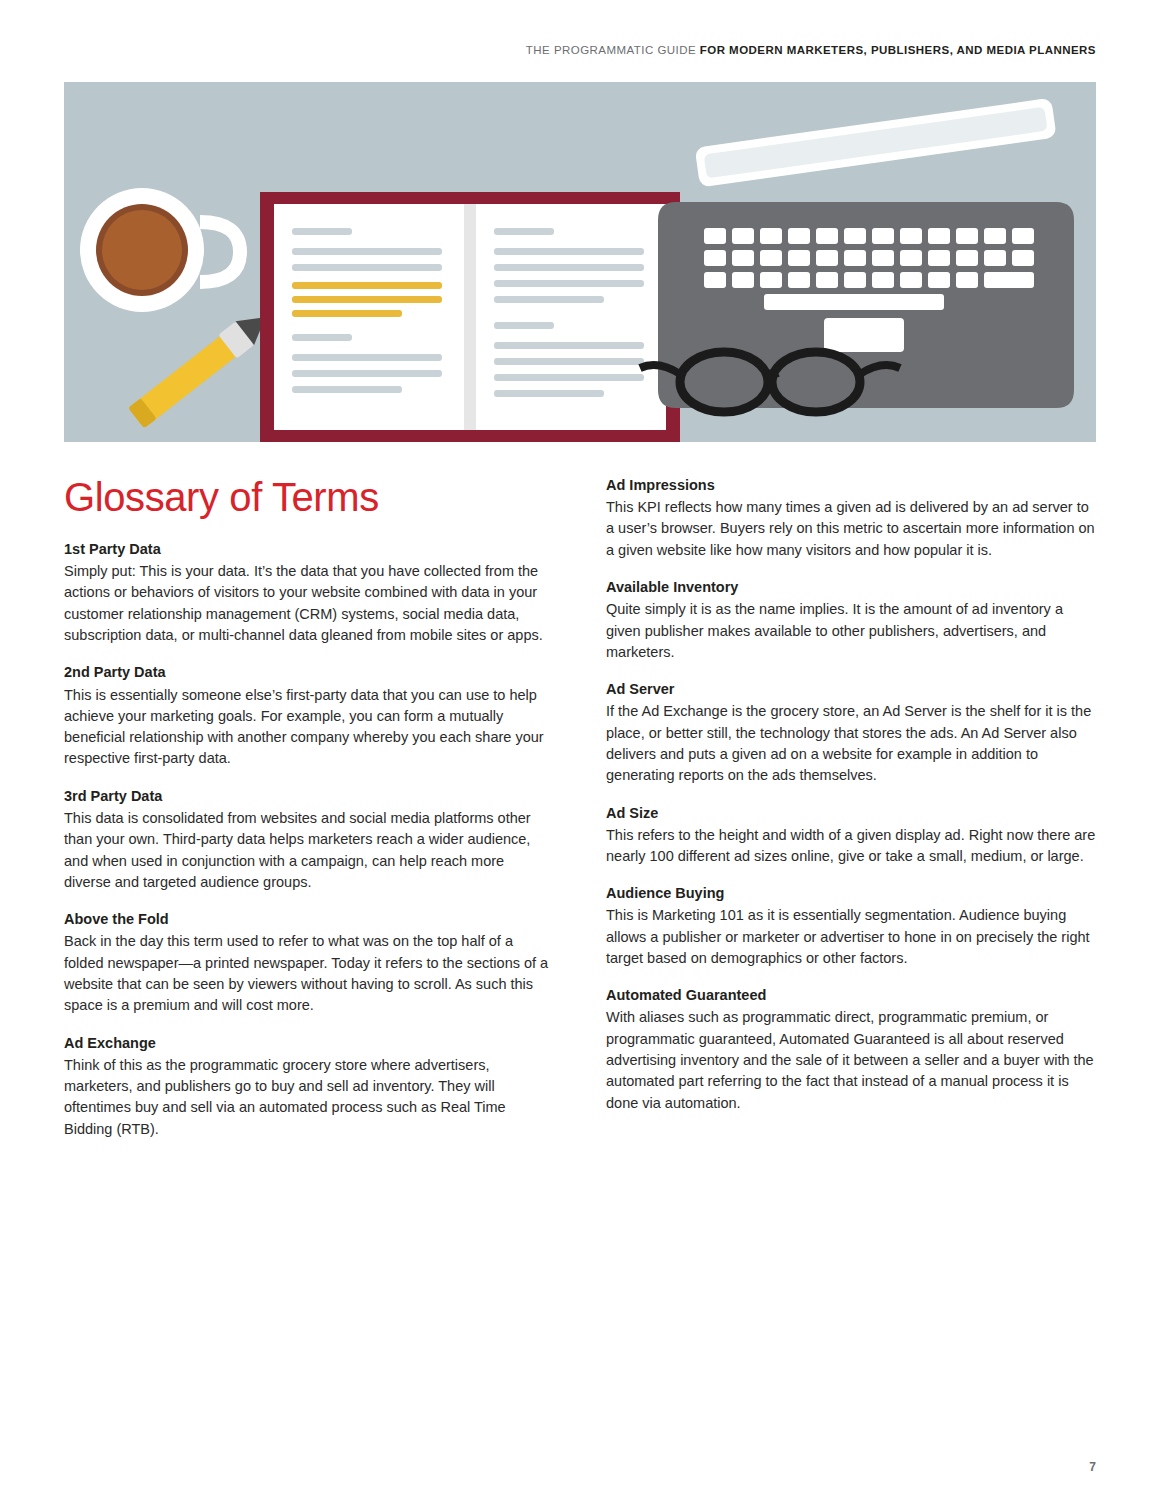THE PROGRAMMATIC GUIDE FOR MODERN MARKETERS, PUBLISHERS, AND MEDIA PLANNERS
Glossary of Terms
1st Party Data
Simply put: This is your data. It’s the data that you have collected from the actions or behaviors of visitors to your website combined with data in your customer relationship management (CRM) systems, social media data, subscription data, or multi-channel data gleaned from mobile sites or apps.
2nd Party Data
This is essentially someone else’s first-party data that you can use to help achieve your marketing goals. For example, you can form a mutually beneficial relationship with another company whereby you each share your respective first-party data.
3rd Party Data
This data is consolidated from websites and social media platforms other than your own. Third-party data helps marketers reach a wider audience, and when used in conjunction with a campaign, can help reach more diverse and targeted audience groups.
Above the Fold
Back in the day this term used to refer to what was on the top half of a folded newspaper—a printed newspaper. Today it refers to the sections of a website that can be seen by viewers without having to scroll. As such this space is a premium and will cost more.
Ad Exchange
Think of this as the programmatic grocery store where advertisers, marketers, and publishers go to buy and sell ad inventory. They will oftentimes buy and sell via an automated process such as Real Time Bidding (RTB).
Ad Impressions
This KPI reflects how many times a given ad is delivered by an ad server to a user’s browser. Buyers rely on this metric to ascertain more information on a given website like how many visitors and how popular it is.
Available Inventory
Quite simply it is as the name implies. It is the amount of ad inventory a given publisher makes available to other publishers, advertisers, and marketers.
Ad Server
If the Ad Exchange is the grocery store, an Ad Server is the shelf for it is the place, or better still, the technology that stores the ads. An Ad Server also delivers and puts a given ad on a website for example in addition to generating reports on the ads themselves.
Ad Size
This refers to the height and width of a given display ad. Right now there are nearly 100 different ad sizes online, give or take a small, medium, or large.
Audience Buying
This is Marketing 101 as it is essentially segmentation. Audience buying allows a publisher or marketer or advertiser to hone in on precisely the right target based on demographics or other factors.
Automated Guaranteed
With aliases such as programmatic direct, programmatic premium, or programmatic guaranteed, Automated Guaranteed is all about reserved advertising inventory and the sale of it between a seller and a buyer with the automated part referring to the fact that instead of a manual process it is done via automation.
7